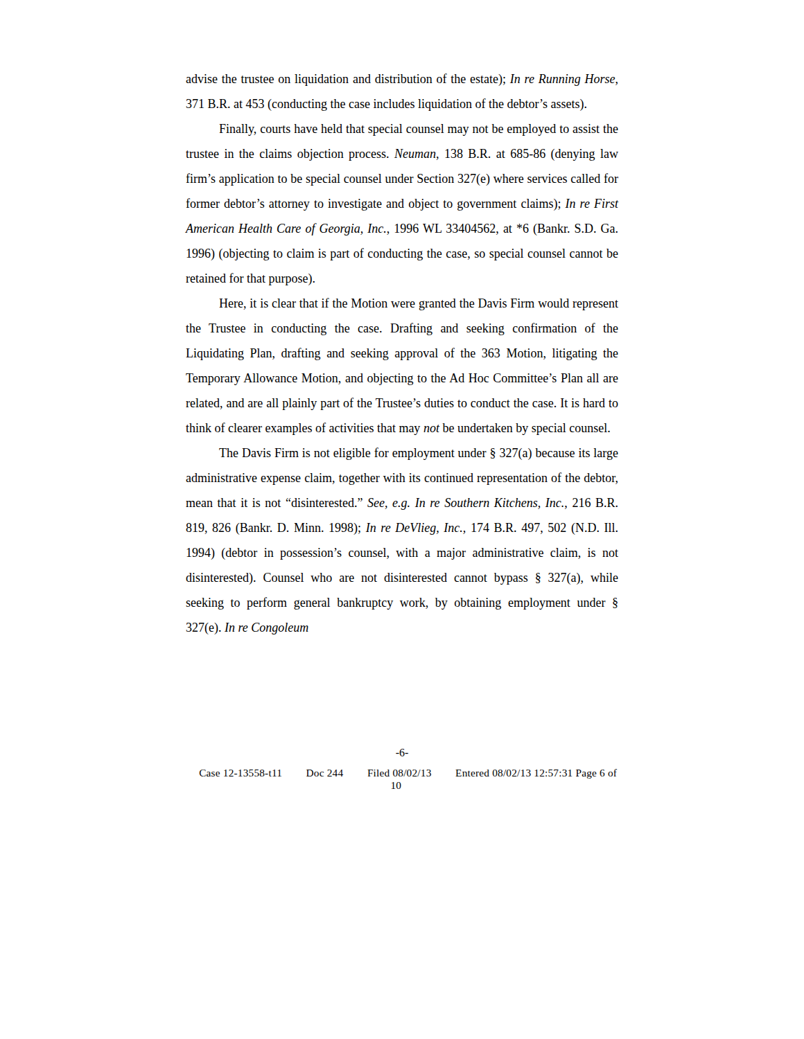advise the trustee on liquidation and distribution of the estate); In re Running Horse, 371 B.R. at 453 (conducting the case includes liquidation of the debtor’s assets).
Finally, courts have held that special counsel may not be employed to assist the trustee in the claims objection process. Neuman, 138 B.R. at 685-86 (denying law firm’s application to be special counsel under Section 327(e) where services called for former debtor’s attorney to investigate and object to government claims); In re First American Health Care of Georgia, Inc., 1996 WL 33404562, at *6 (Bankr. S.D. Ga. 1996) (objecting to claim is part of conducting the case, so special counsel cannot be retained for that purpose).
Here, it is clear that if the Motion were granted the Davis Firm would represent the Trustee in conducting the case. Drafting and seeking confirmation of the Liquidating Plan, drafting and seeking approval of the 363 Motion, litigating the Temporary Allowance Motion, and objecting to the Ad Hoc Committee’s Plan all are related, and are all plainly part of the Trustee’s duties to conduct the case. It is hard to think of clearer examples of activities that may not be undertaken by special counsel.
The Davis Firm is not eligible for employment under § 327(a) because its large administrative expense claim, together with its continued representation of the debtor, mean that it is not “disinterested.” See, e.g. In re Southern Kitchens, Inc., 216 B.R. 819, 826 (Bankr. D. Minn. 1998); In re DeVlieg, Inc., 174 B.R. 497, 502 (N.D. Ill. 1994) (debtor in possession’s counsel, with a major administrative claim, is not disinterested). Counsel who are not disinterested cannot bypass § 327(a), while seeking to perform general bankruptcy work, by obtaining employment under § 327(e). In re Congoleum
-6-
Case 12-13558-t11 Doc 244 Filed 08/02/13 Entered 08/02/13 12:57:31 Page 6 of 10